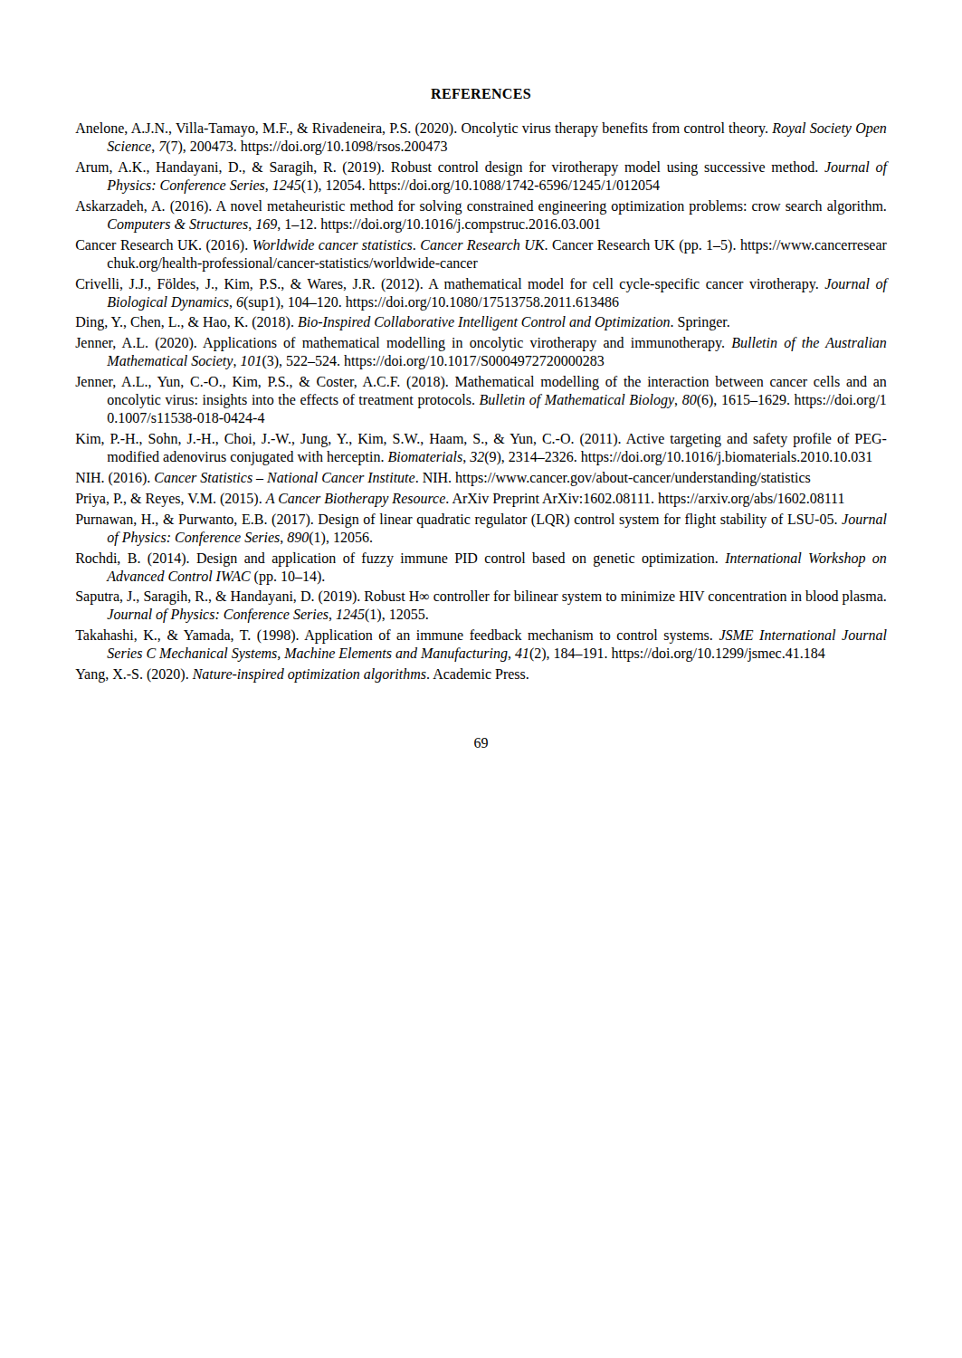REFERENCES
Anelone, A.J.N., Villa-Tamayo, M.F., & Rivadeneira, P.S. (2020). Oncolytic virus therapy benefits from control theory. Royal Society Open Science, 7(7), 200473. https://doi.org/10.1098/rsos.200473
Arum, A.K., Handayani, D., & Saragih, R. (2019). Robust control design for virotherapy model using successive method. Journal of Physics: Conference Series, 1245(1), 12054. https://doi.org/10.1088/1742-6596/1245/1/012054
Askarzadeh, A. (2016). A novel metaheuristic method for solving constrained engineering optimization problems: crow search algorithm. Computers & Structures, 169, 1–12. https://doi.org/10.1016/j.compstruc.2016.03.001
Cancer Research UK. (2016). Worldwide cancer statistics. Cancer Research UK. Cancer Research UK (pp. 1–5). https://www.cancerresearchuk.org/health-professional/cancer-statistics/worldwide-cancer
Crivelli, J.J., Földes, J., Kim, P.S., & Wares, J.R. (2012). A mathematical model for cell cycle-specific cancer virotherapy. Journal of Biological Dynamics, 6(sup1), 104–120. https://doi.org/10.1080/17513758.2011.613486
Ding, Y., Chen, L., & Hao, K. (2018). Bio-Inspired Collaborative Intelligent Control and Optimization. Springer.
Jenner, A.L. (2020). Applications of mathematical modelling in oncolytic virotherapy and immunotherapy. Bulletin of the Australian Mathematical Society, 101(3), 522–524. https://doi.org/10.1017/S0004972720000283
Jenner, A.L., Yun, C.-O., Kim, P.S., & Coster, A.C.F. (2018). Mathematical modelling of the interaction between cancer cells and an oncolytic virus: insights into the effects of treatment protocols. Bulletin of Mathematical Biology, 80(6), 1615–1629. https://doi.org/10.1007/s11538-018-0424-4
Kim, P.-H., Sohn, J.-H., Choi, J.-W., Jung, Y., Kim, S.W., Haam, S., & Yun, C.-O. (2011). Active targeting and safety profile of PEG-modified adenovirus conjugated with herceptin. Biomaterials, 32(9), 2314–2326. https://doi.org/10.1016/j.biomaterials.2010.10.031
NIH. (2016). Cancer Statistics – National Cancer Institute. NIH. https://www.cancer.gov/about-cancer/understanding/statistics
Priya, P., & Reyes, V.M. (2015). A Cancer Biotherapy Resource. ArXiv Preprint ArXiv:1602.08111. https://arxiv.org/abs/1602.08111
Purnawan, H., & Purwanto, E.B. (2017). Design of linear quadratic regulator (LQR) control system for flight stability of LSU-05. Journal of Physics: Conference Series, 890(1), 12056.
Rochdi, B. (2014). Design and application of fuzzy immune PID control based on genetic optimization. International Workshop on Advanced Control IWAC (pp. 10–14).
Saputra, J., Saragih, R., & Handayani, D. (2019). Robust H∞ controller for bilinear system to minimize HIV concentration in blood plasma. Journal of Physics: Conference Series, 1245(1), 12055.
Takahashi, K., & Yamada, T. (1998). Application of an immune feedback mechanism to control systems. JSME International Journal Series C Mechanical Systems, Machine Elements and Manufacturing, 41(2), 184–191. https://doi.org/10.1299/jsmec.41.184
Yang, X.-S. (2020). Nature-inspired optimization algorithms. Academic Press.
69